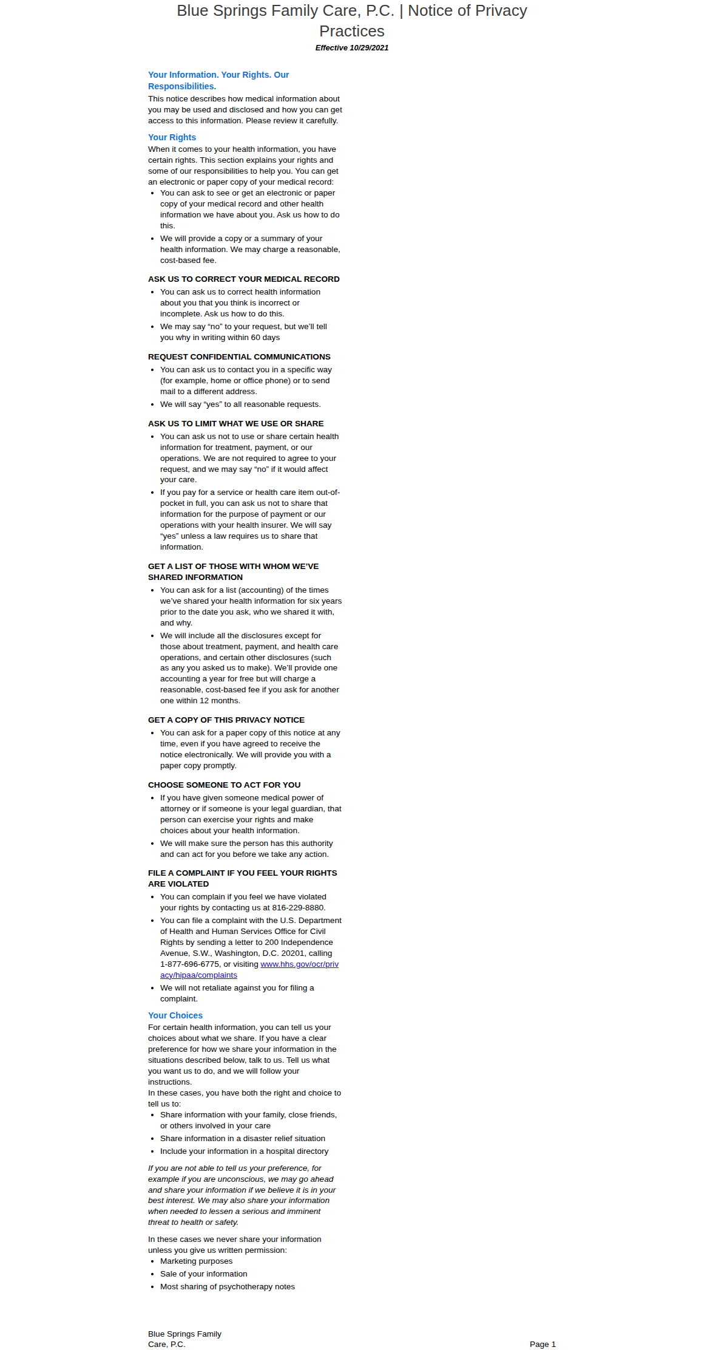Blue Springs Family Care, P.C. | Notice of Privacy Practices
Effective 10/29/2021
Your Information. Your Rights. Our Responsibilities.
This notice describes how medical information about you may be used and disclosed and how you can get access to this information. Please review it carefully.
Your Rights
When it comes to your health information, you have certain rights. This section explains your rights and some of our responsibilities to help you. You can get an electronic or paper copy of your medical record:
You can ask to see or get an electronic or paper copy of your medical record and other health information we have about you. Ask us how to do this.
We will provide a copy or a summary of your health information. We may charge a reasonable, cost-based fee.
Ask us to correct your medical record
You can ask us to correct health information about you that you think is incorrect or incomplete. Ask us how to do this.
We may say “no” to your request, but we’ll tell you why in writing within 60 days
Request confidential communications
You can ask us to contact you in a specific way (for example, home or office phone) or to send mail to a different address.
We will say “yes” to all reasonable requests.
Ask us to limit what we use or share
You can ask us not to use or share certain health information for treatment, payment, or our operations. We are not required to agree to your request, and we may say “no” if it would affect your care.
If you pay for a service or health care item out-of-pocket in full, you can ask us not to share that information for the purpose of payment or our operations with your health insurer. We will say “yes” unless a law requires us to share that information.
Get a list of those with whom we’ve shared information
You can ask for a list (accounting) of the times we’ve shared your health information for six years prior to the date you ask, who we shared it with, and why.
We will include all the disclosures except for those about treatment, payment, and health care operations, and certain other disclosures (such as any you asked us to make). We’ll provide one accounting a year for free but will charge a reasonable, cost-based fee if you ask for another one within 12 months.
Get a copy of this privacy notice
You can ask for a paper copy of this notice at any time, even if you have agreed to receive the notice electronically. We will provide you with a paper copy promptly.
Choose someone to act for you
If you have given someone medical power of attorney or if someone is your legal guardian, that person can exercise your rights and make choices about your health information.
We will make sure the person has this authority and can act for you before we take any action.
File a complaint if you feel your rights are violated
You can complain if you feel we have violated your rights by contacting us at 816-229-8880.
You can file a complaint with the U.S. Department of Health and Human Services Office for Civil Rights by sending a letter to 200 Independence Avenue, S.W., Washington, D.C. 20201, calling 1-877-696-6775, or visiting www.hhs.gov/ocr/privacy/hipaa/complaints
We will not retaliate against you for filing a complaint.
Your Choices
For certain health information, you can tell us your choices about what we share. If you have a clear preference for how we share your information in the situations described below, talk to us. Tell us what you want us to do, and we will follow your instructions.
In these cases, you have both the right and choice to tell us to:
Share information with your family, close friends, or others involved in your care
Share information in a disaster relief situation
Include your information in a hospital directory
If you are not able to tell us your preference, for example if you are unconscious, we may go ahead and share your information if we believe it is in your best interest. We may also share your information when needed to lessen a serious and imminent threat to health or safety.
In these cases we never share your information unless you give us written permission:
Marketing purposes
Sale of your information
Most sharing of psychotherapy notes
Blue Springs Family
Care, P.C.
Page 1